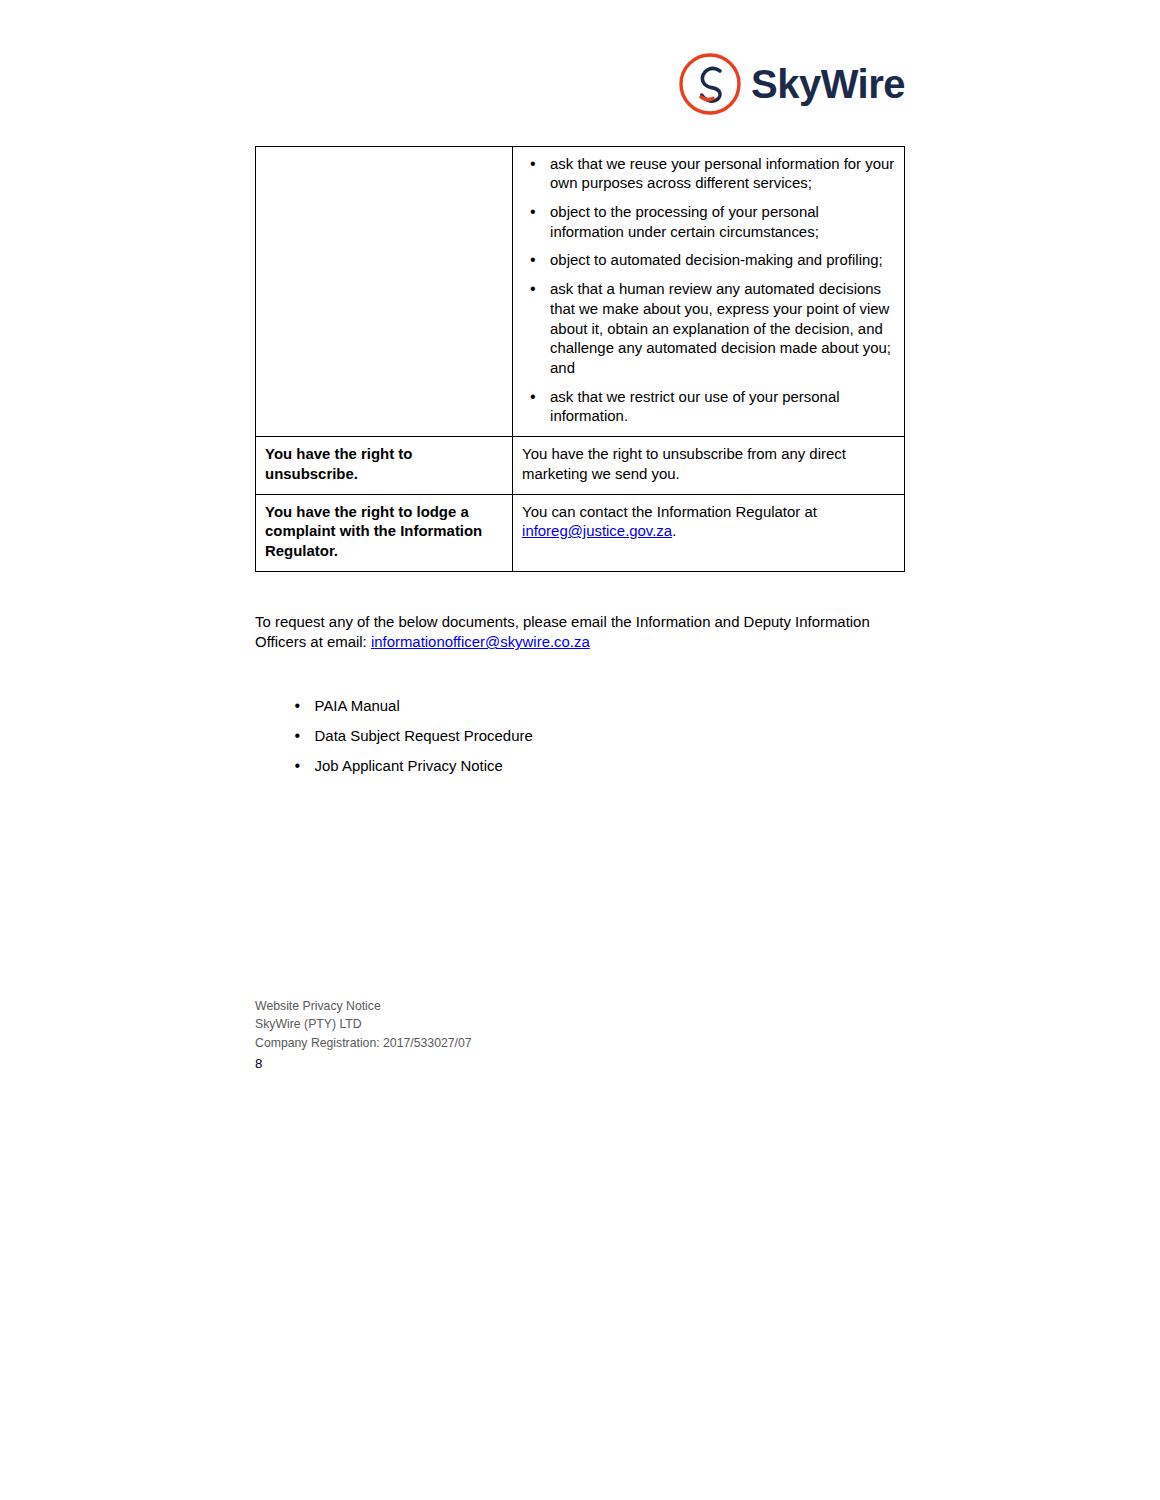SkyWire
| | ask that we reuse your personal information for your own purposes across different services; object to the processing of your personal information under certain circumstances; object to automated decision-making and profiling; ask that a human review any automated decisions that we make about you, express your point of view about it, obtain an explanation of the decision, and challenge any automated decision made about you; and ask that we restrict our use of your personal information. |
| You have the right to unsubscribe. | You have the right to unsubscribe from any direct marketing we send you. |
| You have the right to lodge a complaint with the Information Regulator. | You can contact the Information Regulator at inforeg@justice.gov.za . |
To request any of the below documents, please email the Information and Deputy Information Officers at email: informationofficer@skywire.co.za
PAIA Manual
Data Subject Request Procedure
Job Applicant Privacy Notice
Website Privacy Notice
SkyWire (PTY) LTD
Company Registration: 2017/533027/07
8